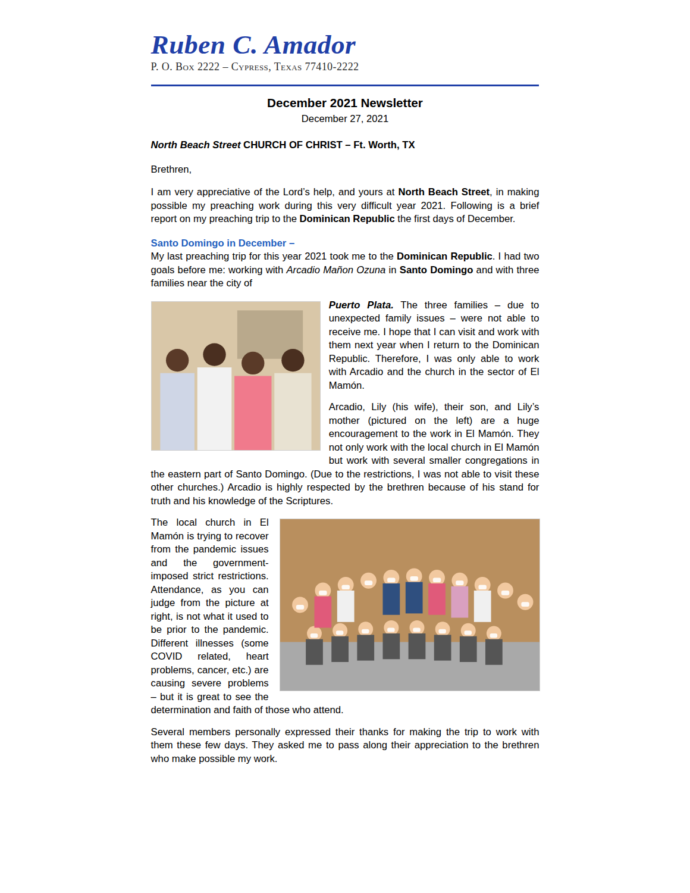Ruben C. Amador
P. O. Box 2222 – Cypress, Texas 77410-2222
December 2021 Newsletter
December 27, 2021
North Beach Street CHURCH OF CHRIST – Ft. Worth, TX
Brethren,
I am very appreciative of the Lord’s help, and yours at North Beach Street, in making possible my preaching work during this very difficult year 2021. Following is a brief report on my preaching trip to the Dominican Republic the first days of December.
Santo Domingo in December –
My last preaching trip for this year 2021 took me to the Dominican Republic. I had two goals before me: working with Arcadio Mañon Ozuna in Santo Domingo and with three families near the city of
Puerto Plata. The three families – due to unexpected family issues – were not able to receive me. I hope that I can visit and work with them next year when I return to the Dominican Republic. Therefore, I was only able to work with Arcadio and the church in the sector of El Mamón.
Arcadio, Lily (his wife), their son, and Lily’s mother (pictured on the left) are a huge encouragement to the work in El Mamón. They not only work with the local church in El Mamón but work with several smaller congregations in the eastern part of Santo Domingo. (Due to the restrictions, I was not able to visit these other churches.) Arcadio is highly respected by the brethren because of his stand for truth and his knowledge of the Scriptures.
The local church in El Mamón is trying to recover from the pandemic issues and the government-imposed strict restrictions. Attendance, as you can judge from the picture at right, is not what it used to be prior to the pandemic. Different illnesses (some COVID related, heart problems, cancer, etc.) are causing severe problems – but it is great to see the determination and faith of those who attend.
Several members personally expressed their thanks for making the trip to work with them these few days. They asked me to pass along their appreciation to the brethren who make possible my work.